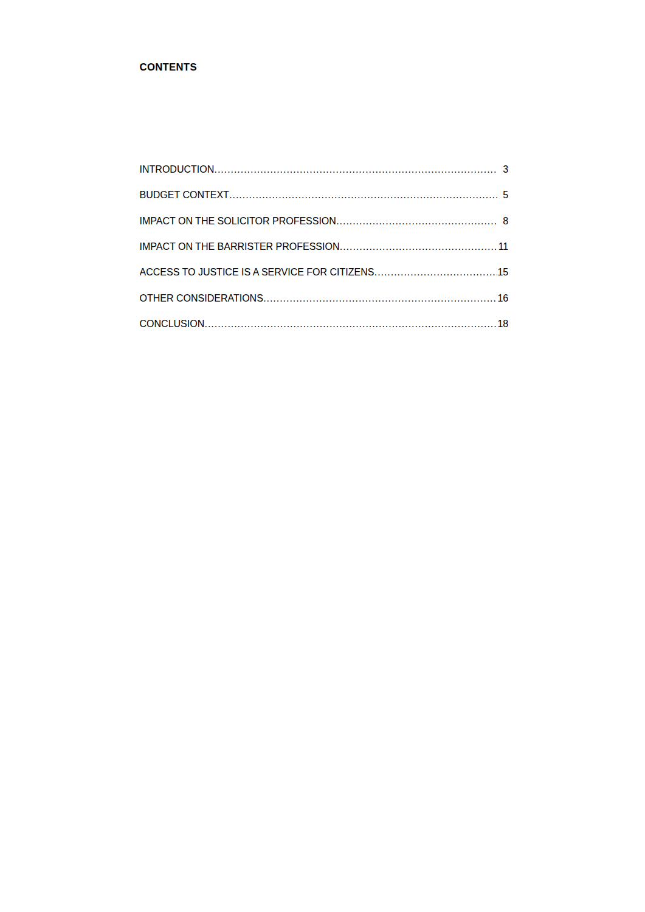CONTENTS
INTRODUCTION .......................................................................................................... 3
BUDGET CONTEXT .................................................................................................. 5
IMPACT ON THE SOLICITOR PROFESSION ............................................................. 8
IMPACT ON THE BARRISTER PROFESSION ........................................................... 11
ACCESS TO JUSTICE IS A SERVICE FOR CITIZENS ........................................... 15
OTHER CONSIDERATIONS ....................................................................................... 16
CONCLUSION ......................................................................................................... 18